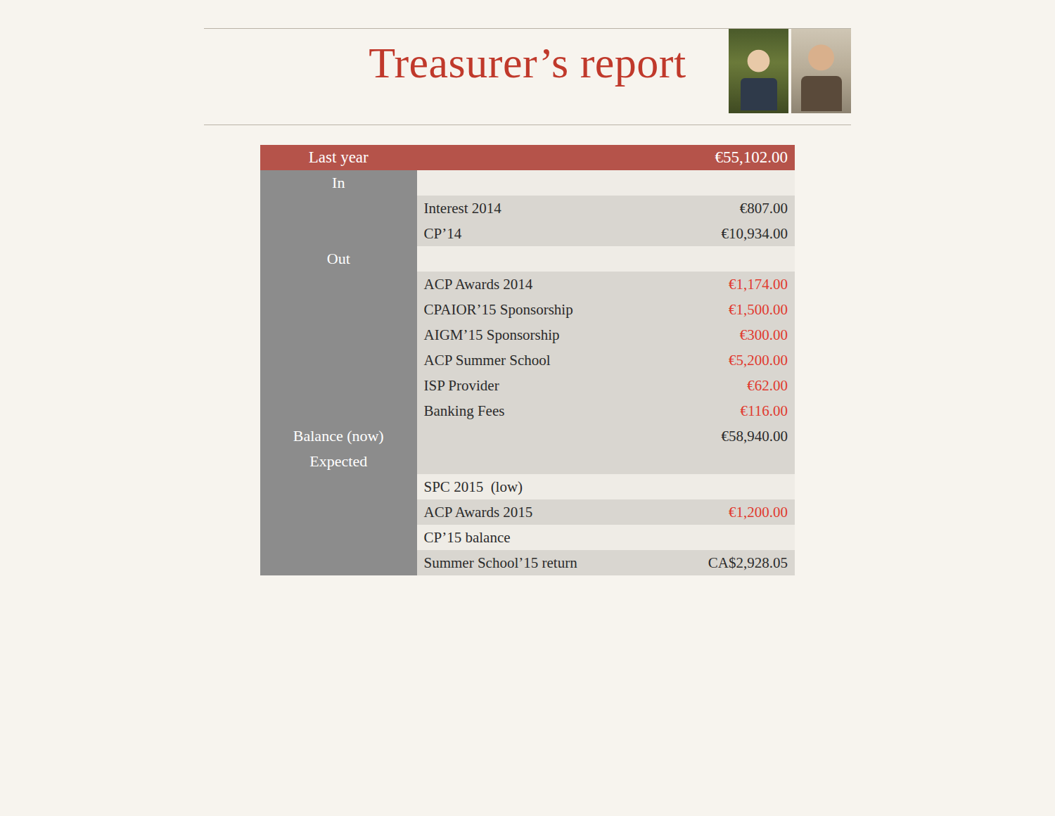Treasurer’s report
| Last year | | €55,102.00 |
| In | | |
| | Interest 2014 | €807.00 |
| | CP’14 | €10,934.00 |
| Out | | |
| | ACP Awards 2014 | €1,174.00 |
| | CPAIOR’15 Sponsorship | €1,500.00 |
| | AIGM’15 Sponsorship | €300.00 |
| | ACP Summer School | €5,200.00 |
| | ISP Provider | €62.00 |
| | Banking Fees | €116.00 |
| Balance (now) | | €58,940.00 |
| Expected | | |
| | SPC 2015 (low) | |
| | ACP Awards 2015 | €1,200.00 |
| | CP’15 balance | |
| | Summer School’15 return | CA$2,928.05 |